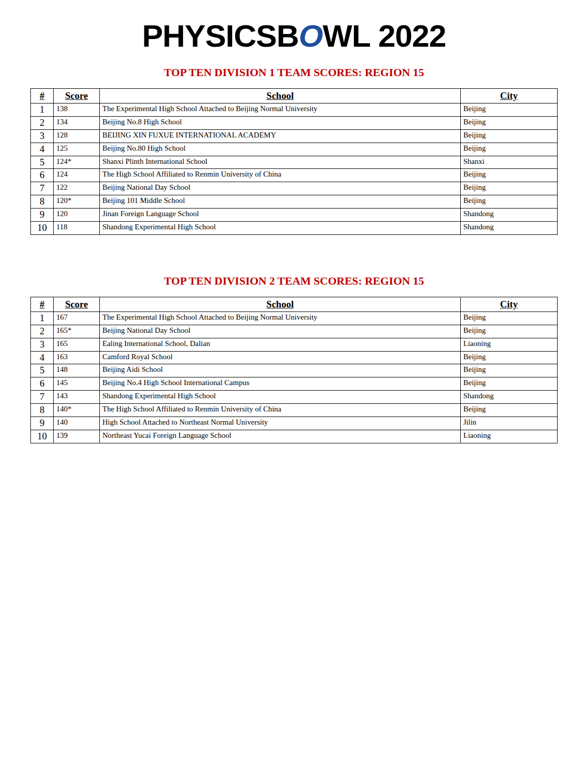PHYSICSBOWL 2022
TOP TEN DIVISION 1 TEAM SCORES: REGION 15
| # | Score | School | City |
| --- | --- | --- | --- |
| 1 | 138 | The Experimental High School Attached to Beijing Normal University | Beijing |
| 2 | 134 | Beijing No.8 High School | Beijing |
| 3 | 128 | BEIJING XIN FUXUE INTERNATIONAL ACADEMY | Beijing |
| 4 | 125 | Beijing No.80 High School | Beijing |
| 5 | 124* | Shanxi Plinth International School | Shanxi |
| 6 | 124 | The High School Affiliated to Renmin University of China | Beijing |
| 7 | 122 | Beijing National Day School | Beijing |
| 8 | 120* | Beijing 101 Middle School | Beijing |
| 9 | 120 | Jinan Foreign Language School | Shandong |
| 10 | 118 | Shandong Experimental High School | Shandong |
TOP TEN DIVISION 2 TEAM SCORES: REGION 15
| # | Score | School | City |
| --- | --- | --- | --- |
| 1 | 167 | The Experimental High School Attached to Beijing Normal University | Beijing |
| 2 | 165* | Beijing National Day School | Beijing |
| 3 | 165 | Ealing International School, Dalian | Liaoning |
| 4 | 163 | Camford Royal School | Beijing |
| 5 | 148 | Beijing Aidi School | Beijing |
| 6 | 145 | Beijing No.4 High School International Campus | Beijing |
| 7 | 143 | Shandong Experimental High School | Shandong |
| 8 | 140* | The High School Affiliated to Renmin University of China | Beijing |
| 9 | 140 | High School Attached to Northeast Normal University | Jilin |
| 10 | 139 | Northeast Yucai Foreign Language School | Liaoning |